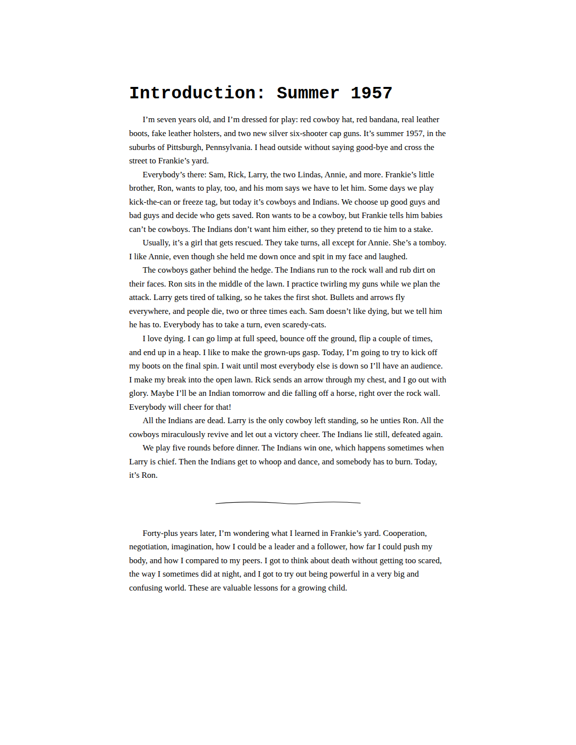Introduction: Summer 1957
I’m seven years old, and I’m dressed for play: red cowboy hat, red bandana, real leather boots, fake leather holsters, and two new silver six-shooter cap guns. It’s summer 1957, in the suburbs of Pittsburgh, Pennsylvania. I head outside without saying good-bye and cross the street to Frankie’s yard.
Everybody’s there: Sam, Rick, Larry, the two Lindas, Annie, and more. Frankie’s little brother, Ron, wants to play, too, and his mom says we have to let him. Some days we play kick-the-can or freeze tag, but today it’s cowboys and Indians. We choose up good guys and bad guys and decide who gets saved. Ron wants to be a cowboy, but Frankie tells him babies can’t be cowboys. The Indians don’t want him either, so they pretend to tie him to a stake.
Usually, it’s a girl that gets rescued. They take turns, all except for Annie. She’s a tomboy. I like Annie, even though she held me down once and spit in my face and laughed.
The cowboys gather behind the hedge. The Indians run to the rock wall and rub dirt on their faces. Ron sits in the middle of the lawn. I practice twirling my guns while we plan the attack. Larry gets tired of talking, so he takes the first shot. Bullets and arrows fly everywhere, and people die, two or three times each. Sam doesn’t like dying, but we tell him he has to. Everybody has to take a turn, even scaredy-cats.
I love dying. I can go limp at full speed, bounce off the ground, flip a couple of times, and end up in a heap. I like to make the grown-ups gasp. Today, I’m going to try to kick off my boots on the final spin. I wait until most everybody else is down so I’ll have an audience. I make my break into the open lawn. Rick sends an arrow through my chest, and I go out with glory. Maybe I’ll be an Indian tomorrow and die falling off a horse, right over the rock wall. Everybody will cheer for that!
All the Indians are dead. Larry is the only cowboy left standing, so he unties Ron. All the cowboys miraculously revive and let out a victory cheer. The Indians lie still, defeated again.
We play five rounds before dinner. The Indians win one, which happens sometimes when Larry is chief. Then the Indians get to whoop and dance, and somebody has to burn. Today, it’s Ron.
Forty-plus years later, I’m wondering what I learned in Frankie’s yard. Cooperation, negotiation, imagination, how I could be a leader and a follower, how far I could push my body, and how I compared to my peers. I got to think about death without getting too scared, the way I sometimes did at night, and I got to try out being powerful in a very big and confusing world. These are valuable lessons for a growing child.